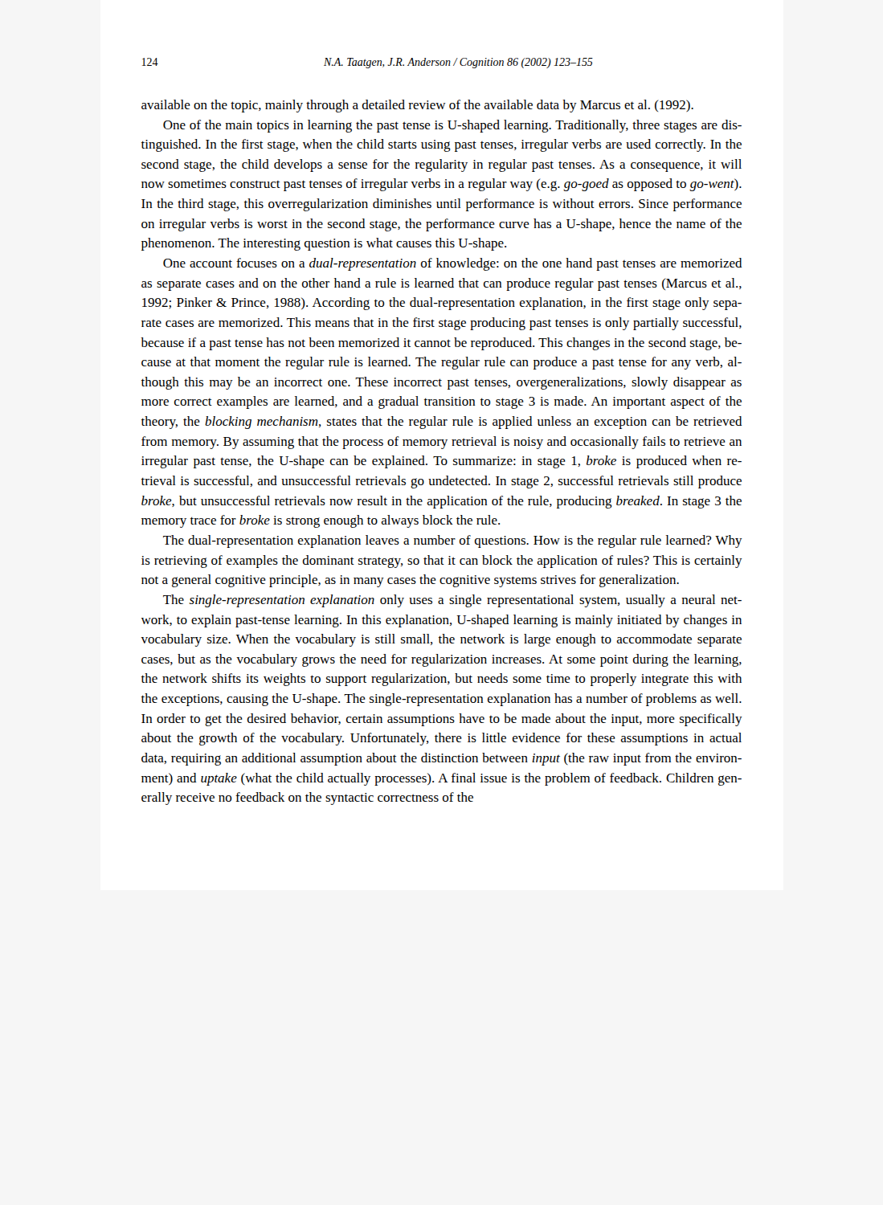124 N.A. Taatgen, J.R. Anderson / Cognition 86 (2002) 123–155
available on the topic, mainly through a detailed review of the available data by Marcus et al. (1992).
One of the main topics in learning the past tense is U-shaped learning. Traditionally, three stages are distinguished. In the first stage, when the child starts using past tenses, irregular verbs are used correctly. In the second stage, the child develops a sense for the regularity in regular past tenses. As a consequence, it will now sometimes construct past tenses of irregular verbs in a regular way (e.g. go-goed as opposed to go-went). In the third stage, this overregularization diminishes until performance is without errors. Since performance on irregular verbs is worst in the second stage, the performance curve has a U-shape, hence the name of the phenomenon. The interesting question is what causes this U-shape.
One account focuses on a dual-representation of knowledge: on the one hand past tenses are memorized as separate cases and on the other hand a rule is learned that can produce regular past tenses (Marcus et al., 1992; Pinker & Prince, 1988). According to the dual-representation explanation, in the first stage only separate cases are memorized. This means that in the first stage producing past tenses is only partially successful, because if a past tense has not been memorized it cannot be reproduced. This changes in the second stage, because at that moment the regular rule is learned. The regular rule can produce a past tense for any verb, although this may be an incorrect one. These incorrect past tenses, overgeneralizations, slowly disappear as more correct examples are learned, and a gradual transition to stage 3 is made. An important aspect of the theory, the blocking mechanism, states that the regular rule is applied unless an exception can be retrieved from memory. By assuming that the process of memory retrieval is noisy and occasionally fails to retrieve an irregular past tense, the U-shape can be explained. To summarize: in stage 1, broke is produced when retrieval is successful, and unsuccessful retrievals go undetected. In stage 2, successful retrievals still produce broke, but unsuccessful retrievals now result in the application of the rule, producing breaked. In stage 3 the memory trace for broke is strong enough to always block the rule.
The dual-representation explanation leaves a number of questions. How is the regular rule learned? Why is retrieving of examples the dominant strategy, so that it can block the application of rules? This is certainly not a general cognitive principle, as in many cases the cognitive systems strives for generalization.
The single-representation explanation only uses a single representational system, usually a neural network, to explain past-tense learning. In this explanation, U-shaped learning is mainly initiated by changes in vocabulary size. When the vocabulary is still small, the network is large enough to accommodate separate cases, but as the vocabulary grows the need for regularization increases. At some point during the learning, the network shifts its weights to support regularization, but needs some time to properly integrate this with the exceptions, causing the U-shape. The single-representation explanation has a number of problems as well. In order to get the desired behavior, certain assumptions have to be made about the input, more specifically about the growth of the vocabulary. Unfortunately, there is little evidence for these assumptions in actual data, requiring an additional assumption about the distinction between input (the raw input from the environment) and uptake (what the child actually processes). A final issue is the problem of feedback. Children generally receive no feedback on the syntactic correctness of the